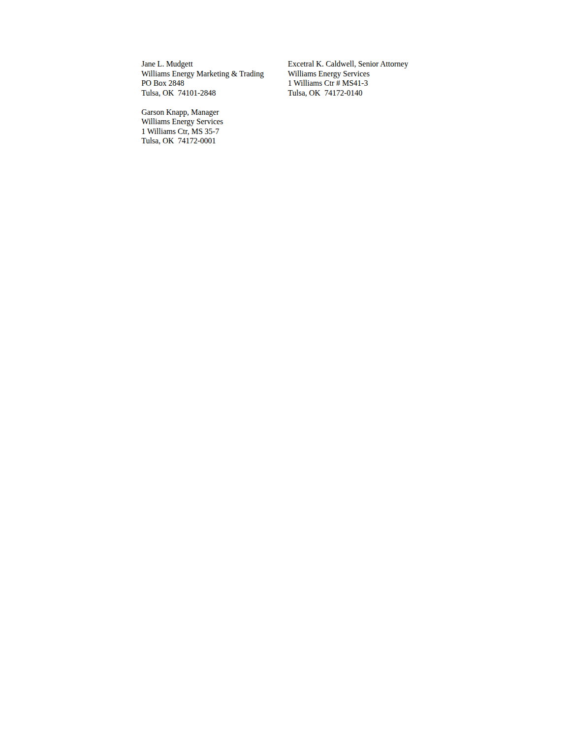| Jane L. Mudgett Williams Energy Marketing & Trading PO Box 2848 Tulsa, OK 74101-2848 Garson Knapp, Manager Williams Energy Services 1 Williams Ctr, MS 35-7 Tulsa, OK 74172-0001 | Excetral K. Caldwell, Senior Attorney Williams Energy Services 1 Williams Ctr # MS41-3 Tulsa, OK 74172-0140 |